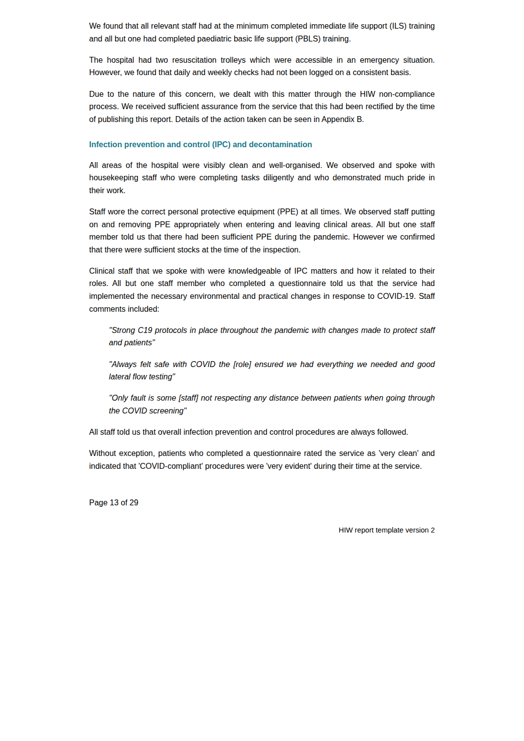We found that all relevant staff had at the minimum completed immediate life support (ILS) training and all but one had completed paediatric basic life support (PBLS) training.
The hospital had two resuscitation trolleys which were accessible in an emergency situation. However, we found that daily and weekly checks had not been logged on a consistent basis.
Due to the nature of this concern, we dealt with this matter through the HIW non-compliance process. We received sufficient assurance from the service that this had been rectified by the time of publishing this report. Details of the action taken can be seen in Appendix B.
Infection prevention and control (IPC) and decontamination
All areas of the hospital were visibly clean and well-organised. We observed and spoke with housekeeping staff who were completing tasks diligently and who demonstrated much pride in their work.
Staff wore the correct personal protective equipment (PPE) at all times. We observed staff putting on and removing PPE appropriately when entering and leaving clinical areas. All but one staff member told us that there had been sufficient PPE during the pandemic. However we confirmed that there were sufficient stocks at the time of the inspection.
Clinical staff that we spoke with were knowledgeable of IPC matters and how it related to their roles. All but one staff member who completed a questionnaire told us that the service had implemented the necessary environmental and practical changes in response to COVID-19. Staff comments included:
"Strong C19 protocols in place throughout the pandemic with changes made to protect staff and patients"
"Always felt safe with COVID the [role] ensured we had everything we needed and good lateral flow testing"
"Only fault is some [staff] not respecting any distance between patients when going through the COVID screening"
All staff told us that overall infection prevention and control procedures are always followed.
Without exception, patients who completed a questionnaire rated the service as 'very clean' and indicated that 'COVID-compliant' procedures were 'very evident' during their time at the service.
Page 13 of 29
HIW report template version 2